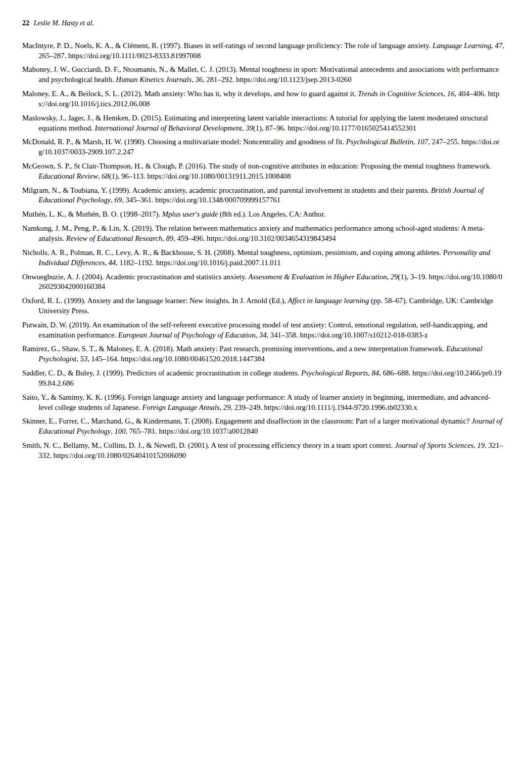22 Leslie M. Hasty et al.
MacIntyre, P. D., Noels, K. A., & Clément, R. (1997). Biases in self-ratings of second language proficiency: The role of language anxiety. Language Learning, 47, 265–287. https://doi.org/10.1111/0023-8333.81997008
Mahoney, J. W., Gucciardi, D. F., Ntoumanis, N., & Mallet, C. J. (2013). Mental toughness in sport: Motivational antecedents and associations with performance and psychological health. Human Kinetics Journals, 36, 281–292. https://doi.org/10.1123/jsep.2013-0260
Maloney, E. A., & Beilock, S. L. (2012). Math anxiety: Who has it, why it develops, and how to guard against it. Trends in Cognitive Sciences, 16, 404–406. https://doi.org/10.1016/j.tics.2012.06.008
Maslowsky, J., Jager, J., & Hemken, D. (2015). Estimating and interpreting latent variable interactions: A tutorial for applying the latent moderated structural equations method. International Journal of Behavioral Development, 39(1), 87–96. https://doi.org/10.1177/0165025414552301
McDonald, R. P., & Marsh, H. W. (1990). Choosing a multivariate model: Noncentrality and goodness of fit. Psychological Bulletin, 107, 247–255. https://doi.org/10.1037/0033-2909.107.2.247
McGeown, S. P., St Clair-Thompson, H., & Clough, P. (2016). The study of non-cognitive attributes in education: Proposing the mental toughness framework. Educational Review, 68(1), 96–113. https://doi.org/10.1080/00131911.2015.1008408
Milgram, N., & Toubiana, Y. (1999). Academic anxiety, academic procrastination, and parental involvement in students and their parents. British Journal of Educational Psychology, 69, 345–361. https://doi.org/10.1348/000709999157761
Muthén, L. K., & Muthén, B. O. (1998–2017). Mplus user's guide (8th ed.). Los Angeles, CA: Author.
Namkung, J. M., Peng, P., & Lin, X. (2019). The relation between mathematics anxiety and mathematics performance among school-aged students: A meta-analysis. Review of Educational Research, 89, 459–496. https://doi.org/10.3102/0034654319843494
Nicholls, A. R., Polman, R. C., Levy, A. R., & Backhouse, S. H. (2008). Mental toughness, optimism, pessimism, and coping among athletes. Personality and Individual Differences, 44, 1182–1192. https://doi.org/10.1016/j.paid.2007.11.011
Onwuegbuzie, A. J. (2004). Academic procrastination and statistics anxiety. Assessment & Evaluation in Higher Education, 29(1), 3–19. https://doi.org/10.1080/0260293042000160384
Oxford, R. L. (1999). Anxiety and the language learner: New insights. In J. Arnold (Ed.), Affect in language learning (pp. 58–67). Cambridge, UK: Cambridge University Press.
Putwain, D. W. (2019). An examination of the self-referent executive processing model of test anxiety: Control, emotional regulation, self-handicapping, and examination performance. European Journal of Psychology of Education, 34, 341–358. https://doi.org/10.1007/s10212-018-0383-z
Ramirez, G., Shaw, S. T., & Maloney, E. A. (2018). Math anxiety: Past research, promising interventions, and a new interpretation framework. Educational Psychologist, 53, 145–164. https://doi.org/10.1080/00461520.2018.1447384
Saddler, C. D., & Buley, J. (1999). Predictors of academic procrastination in college students. Psychological Reports, 84, 686–688. https://doi.org/10.2466/pr0.1999.84.2.686
Saito, Y., & Samimy, K. K. (1996). Foreign language anxiety and language performance: A study of learner anxiety in beginning, intermediate, and advanced-level college students of Japanese. Foreign Language Annals, 29, 239–249. https://doi.org/10.1111/j.1944-9720.1996.tb02330.x
Skinner, E., Furrer, C., Marchand, G., & Kindermann, T. (2008). Engagement and disaffection in the classroom: Part of a larger motivational dynamic? Journal of Educational Psychology, 100, 765–781. https://doi.org/10.1037/a0012840
Smith, N. C., Bellamy, M., Collins, D. J., & Newell, D. (2001). A test of processing efficiency theory in a team sport context. Journal of Sports Sciences, 19, 321–332. https://doi.org/10.1080/02640410152006090